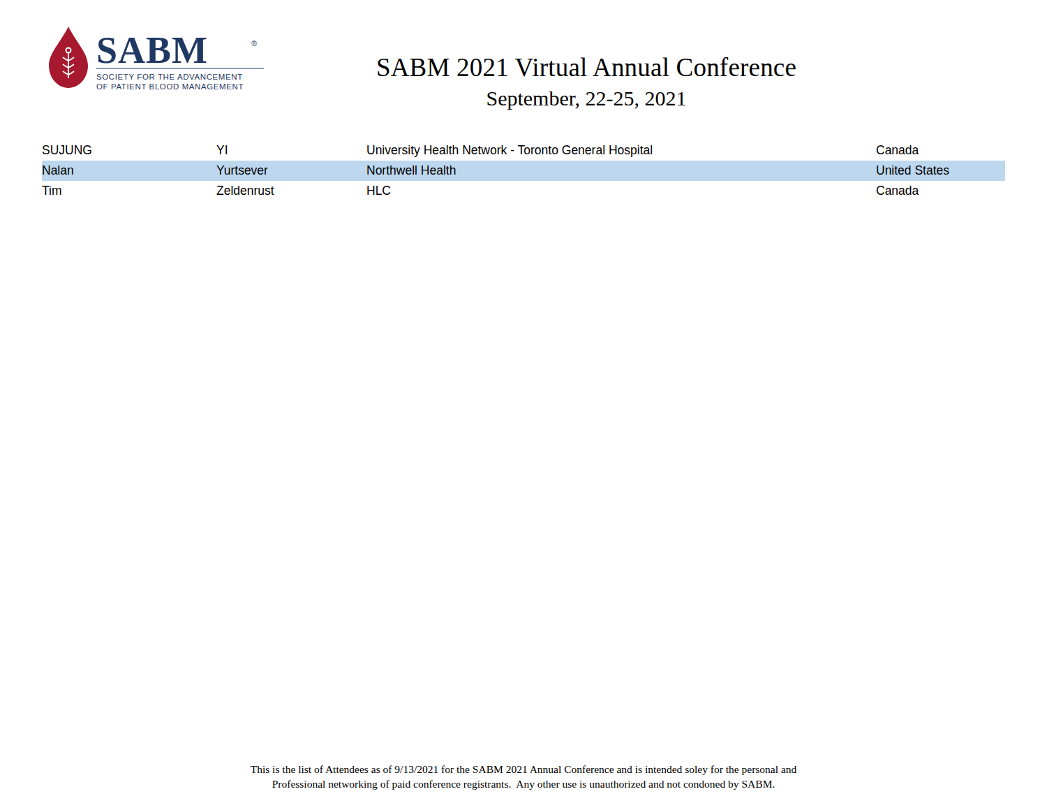SABM ® SOCIETY FOR THE ADVANCEMENT OF PATIENT BLOOD MANAGEMENT
SABM 2021 Virtual Annual Conference
September, 22-25, 2021
| SUJUNG | YI | University Health Network - Toronto General Hospital | Canada |
| Nalan | Yurtsever | Northwell Health | United States |
| Tim | Zeldenrust | HLC | Canada |
This is the list of Attendees as of 9/13/2021 for the SABM 2021 Annual Conference and is intended soley for the personal and
Professional networking of paid conference registrants. Any other use is unauthorized and not condoned by SABM.